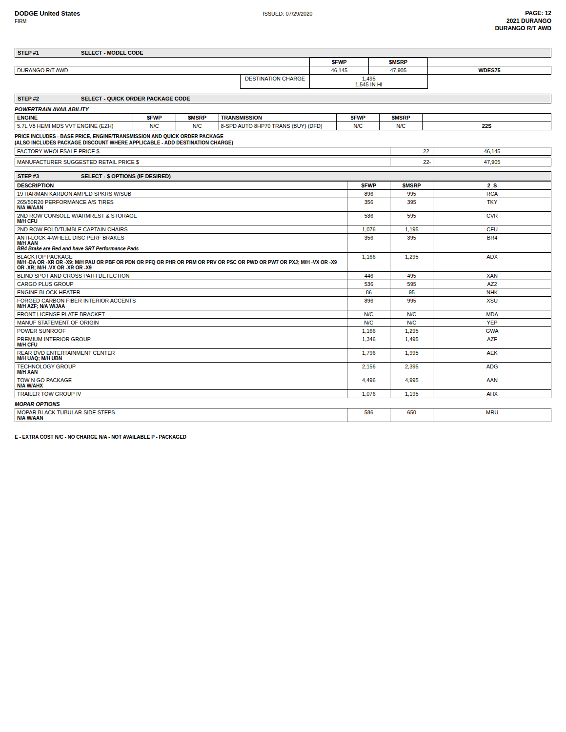DODGE United States
FIRM
PAGE: 12
2021 DURANGO
DURANGO R/T AWD
ISSUED: 07/29/2020
STEP #1 SELECT - MODEL CODE
| | | $FWP | $MSRP | |
| DURANGO R/T AWD | 46,145 | 47,905 | WDES75 |
| | DESTINATION CHARGE | 1,495 1,545 IN HI | |
STEP #2 SELECT - QUICK ORDER PACKAGE CODE
POWERTRAIN AVAILABILITY
| ENGINE | $FWP | $MSRP | TRANSMISSION | $FWP | $MSRP | |
| 5.7L V8 HEMI MDS VVT ENGINE (EZH) | N/C | N/C | 8-SPD AUTO 8HP70 TRANS (BUY) (DFD) | N/C | N/C | 22S |
PRICE INCLUDES - BASE PRICE, ENGINE/TRANSMISSION AND QUICK ORDER PACKAGE
(ALSO INCLUDES PACKAGE DISCOUNT WHERE APPLICABLE - ADD DESTINATION CHARGE)
| FACTORY WHOLESALE PRICE $ | 22- | 46,145 |
| MANUFACTURER SUGGESTED RETAIL PRICE $ | 22- | 47,905 |
STEP #3 SELECT - $ OPTIONS (IF DESIRED)
| DESCRIPTION | $FWP | $MSRP | 2_S |
| 19 HARMAN KARDON AMPED SPKRS W/SUB | 896 | 995 | RCA |
| 265/50R20 PERFORMANCE A/S TIRES N/A W/AAN | 356 | 395 | TKY |
| 2ND ROW CONSOLE W/ARMREST & STORAGE M/H CFU | 536 | 595 | CVR |
| 2ND ROW FOLD/TUMBLE CAPTAIN CHAIRS | 1,076 | 1,195 | CFU |
| ANTI-LOCK 4-WHEEL DISC PERF BRAKES M/H AAN BR4 Brake are Red and have SRT Performance Pads | 356 | 395 | BR4 |
| BLACKTOP PACKAGE M/H -DA OR -XR OR -X9; M/H PAU OR PBF OR PDN OR PFQ OR PHR OR PRM OR PRV OR PSC OR PWD OR PW7 OR PXJ; M/H -VX OR -X9 OR -XR; M/H -VX OR -XR OR -X9 | 1,166 | 1,295 | ADX |
| BLIND SPOT AND CROSS PATH DETECTION | 446 | 495 | XAN |
| CARGO PLUS GROUP | 536 | 595 | AZ2 |
| ENGINE BLOCK HEATER | 86 | 95 | NHK |
| FORGED CARBON FIBER INTERIOR ACCENTS M/H AZF; N/A W/JAA | 896 | 995 | XSU |
| FRONT LICENSE PLATE BRACKET | N/C | N/C | MDA |
| MANUF STATEMENT OF ORIGIN | N/C | N/C | YEP |
| POWER SUNROOF | 1,166 | 1,295 | GWA |
| PREMIUM INTERIOR GROUP M/H CFU | 1,346 | 1,495 | AZF |
| REAR DVD ENTERTAINMENT CENTER M/H UAQ; M/H UBN | 1,796 | 1,995 | AEK |
| TECHNOLOGY GROUP M/H XAN | 2,156 | 2,395 | ADG |
| TOW N GO PACKAGE N/A W/AHX | 4,496 | 4,995 | AAN |
| TRAILER TOW GROUP IV | 1,076 | 1,195 | AHX |
MOPAR OPTIONS
| MOPAR BLACK TUBULAR SIDE STEPS N/A W/AAN | 586 | 650 | MRU |
E - EXTRA COST N/C - NO CHARGE N/A - NOT AVAILABLE P - PACKAGED